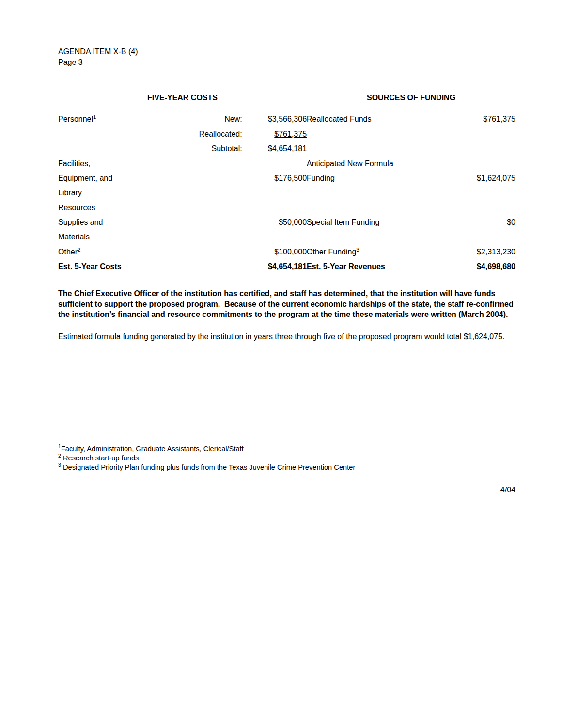AGENDA ITEM X-B (4)
Page 3
| FIVE-YEAR COSTS | SOURCES OF FUNDING |
| --- | --- |
| Personnel 1 | New: | $3,566,306 | Reallocated Funds | $761,375 |
| | Reallocated: | $761,375 | | |
| | Subtotal: | $4,654,181 | | |
| Facilities, | | | Anticipated New Formula | |
| Equipment, and | | $176,500 | Funding | $1,624,075 |
| Library | | | | |
| Resources | | | | |
| Supplies and | | $50,000 | Special Item Funding | $0 |
| Materials | | | | |
| Other 2 | | $100,000 | Other Funding 3 | $2,313,230 |
| Est. 5-Year Costs | | $4,654,181 | Est. 5-Year Revenues | $4,698,680 |
The Chief Executive Officer of the institution has certified, and staff has determined, that the institution will have funds sufficient to support the proposed program. Because of the current economic hardships of the state, the staff re-confirmed the institution’s financial and resource commitments to the program at the time these materials were written (March 2004).
Estimated formula funding generated by the institution in years three through five of the proposed program would total $1,624,075.
1Faculty, Administration, Graduate Assistants, Clerical/Staff
2 Research start-up funds
3 Designated Priority Plan funding plus funds from the Texas Juvenile Crime Prevention Center
4/04